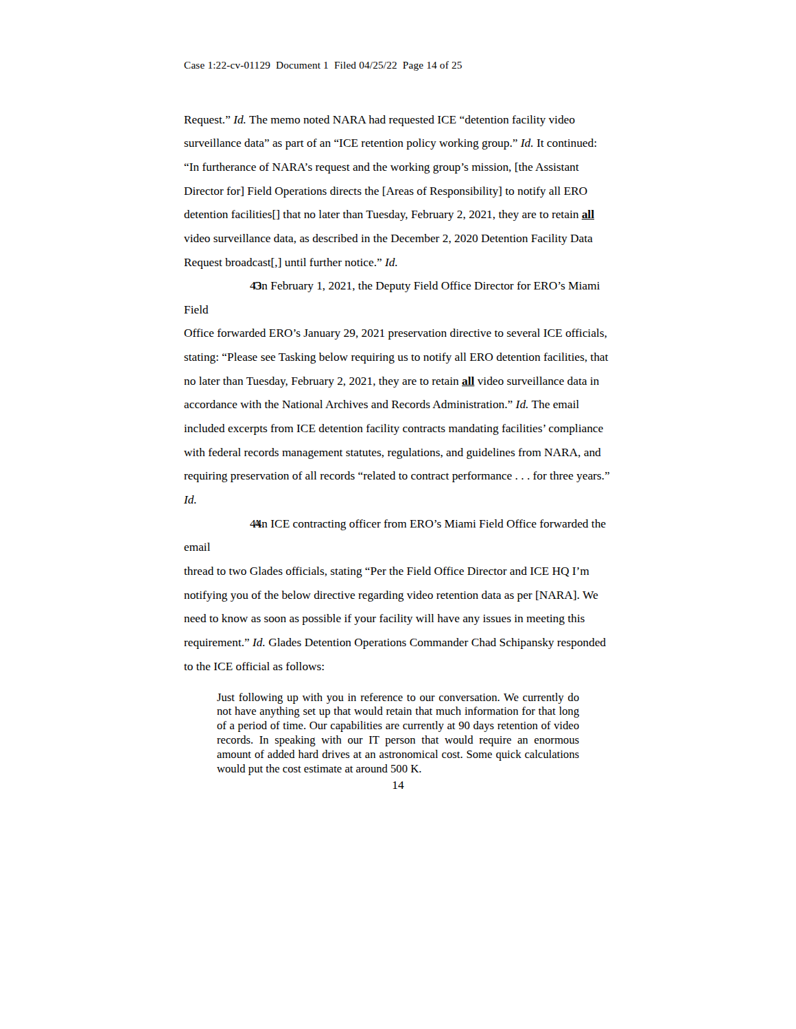Case 1:22-cv-01129 Document 1 Filed 04/25/22 Page 14 of 25
Request.” Id. The memo noted NARA had requested ICE “detention facility video surveillance data” as part of an “ICE retention policy working group.” Id. It continued: “In furtherance of NARA’s request and the working group’s mission, [the Assistant Director for] Field Operations directs the [Areas of Responsibility] to notify all ERO detention facilities[] that no later than Tuesday, February 2, 2021, they are to retain all video surveillance data, as described in the December 2, 2020 Detention Facility Data Request broadcast[,] until further notice.” Id.
43. On February 1, 2021, the Deputy Field Office Director for ERO’s Miami Field
Office forwarded ERO’s January 29, 2021 preservation directive to several ICE officials, stating: “Please see Tasking below requiring us to notify all ERO detention facilities, that no later than Tuesday, February 2, 2021, they are to retain all video surveillance data in accordance with the National Archives and Records Administration.” Id. The email included excerpts from ICE detention facility contracts mandating facilities’ compliance with federal records management statutes, regulations, and guidelines from NARA, and requiring preservation of all records “related to contract performance . . . for three years.” Id.
44. An ICE contracting officer from ERO’s Miami Field Office forwarded the email
thread to two Glades officials, stating “Per the Field Office Director and ICE HQ I’m notifying you of the below directive regarding video retention data as per [NARA]. We need to know as soon as possible if your facility will have any issues in meeting this requirement.” Id. Glades Detention Operations Commander Chad Schipansky responded to the ICE official as follows:
Just following up with you in reference to our conversation. We currently do not have anything set up that would retain that much information for that long of a period of time. Our capabilities are currently at 90 days retention of video records. In speaking with our IT person that would require an enormous amount of added hard drives at an astronomical cost. Some quick calculations would put the cost estimate at around 500 K.
14